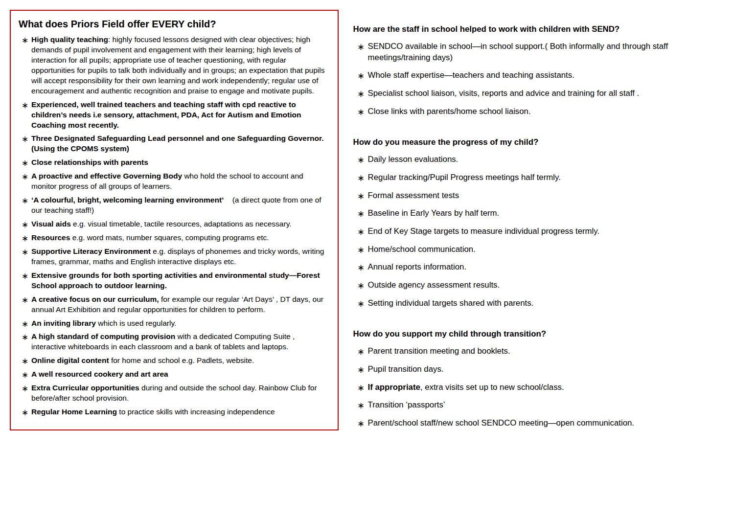What does Priors Field offer EVERY child?
High quality teaching: highly focused lessons designed with clear objectives; high demands of pupil involvement and engagement with their learning; high levels of interaction for all pupils; appropriate use of teacher questioning, with regular opportunities for pupils to talk both individually and in groups; an expectation that pupils will accept responsibility for their own learning and work independently; regular use of encouragement and authentic recognition and praise to engage and motivate pupils.
Experienced, well trained teachers and teaching staff with cpd reactive to children’s needs i.e sensory, attachment, PDA, Act for Autism and Emotion Coaching most recently.
Three Designated Safeguarding Lead personnel and one Safeguarding Governor. (Using the CPOMS system)
Close relationships with parents
A proactive and effective Governing Body who hold the school to account and monitor progress of all groups of learners.
‘A colourful, bright, welcoming learning environment’ (a direct quote from one of our teaching staff!)
Visual aids e.g. visual timetable, tactile resources, adaptations as necessary.
Resources e.g. word mats, number squares, computing programs etc.
Supportive Literacy Environment e.g. displays of phonemes and tricky words, writing frames, grammar, maths and English interactive displays etc.
Extensive grounds for both sporting activities and environmental study—Forest School approach to outdoor learning.
A creative focus on our curriculum, for example our regular ‘Art Days’ , DT days, our annual Art Exhibition and regular opportunities for children to perform.
An inviting library which is used regularly.
A high standard of computing provision with a dedicated Computing Suite , interactive whiteboards in each classroom and a bank of tablets and laptops.
Online digital content for home and school e.g. Padlets, website.
A well resourced cookery and art area
Extra Curricular opportunities during and outside the school day. Rainbow Club for before/after school provision.
Regular Home Learning to practice skills with increasing independence
How are the staff in school helped to work with children with SEND?
SENDCO available in school—in school support.( Both informally and through staff meetings/training days)
Whole staff expertise—teachers and teaching assistants.
Specialist school liaison, visits, reports and advice and training for all staff .
Close links with parents/home school liaison.
How do you measure the progress of my child?
Daily lesson evaluations.
Regular tracking/Pupil Progress meetings half termly.
Formal assessment tests
Baseline in Early Years by half term.
End of Key Stage targets to measure individual progress termly.
Home/school communication.
Annual reports information.
Outside agency assessment results.
Setting individual targets shared with parents.
How do you support my child through transition?
Parent transition meeting and booklets.
Pupil transition days.
If appropriate, extra visits set up to new school/class.
Transition ‘passports’
Parent/school staff/new school SENDCO meeting—open communication.